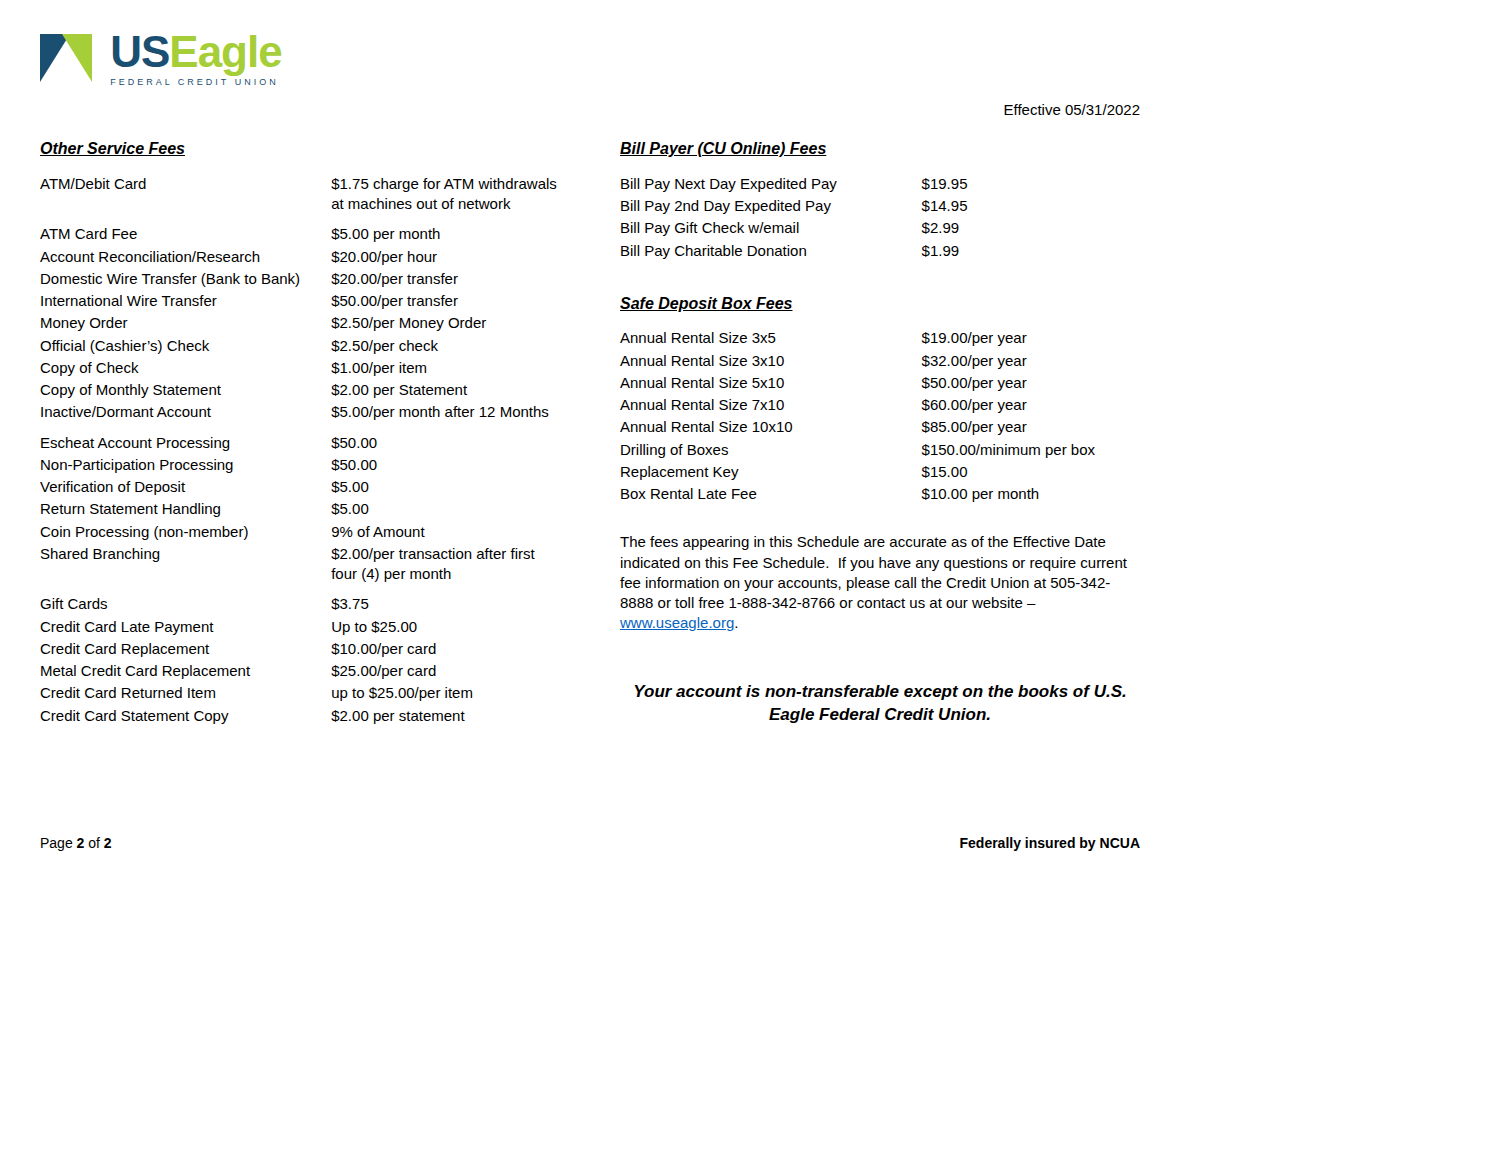US Eagle
FEDERAL CREDIT UNION
Effective 05/31/2022
Other Service Fees
| ATM/Debit Card | $1.75 charge for ATM withdrawals at machines out of network |
| ATM Card Fee | $5.00 per month |
| Account Reconciliation/Research | $20.00/per hour |
| Domestic Wire Transfer (Bank to Bank) | $20.00/per transfer |
| International Wire Transfer | $50.00/per transfer |
| Money Order | $2.50/per Money Order |
| Official (Cashier’s) Check | $2.50/per check |
| Copy of Check | $1.00/per item |
| Copy of Monthly Statement | $2.00 per Statement |
| Inactive/Dormant Account | $5.00/per month after 12 Months |
| Escheat Account Processing | $50.00 |
| Non-Participation Processing | $50.00 |
| Verification of Deposit | $5.00 |
| Return Statement Handling | $5.00 |
| Coin Processing (non-member) | 9% of Amount |
| Shared Branching | $2.00/per transaction after first four (4) per month |
| Gift Cards | $3.75 |
| Credit Card Late Payment | Up to $25.00 |
| Credit Card Replacement | $10.00/per card |
| Metal Credit Card Replacement | $25.00/per card |
| Credit Card Returned Item | up to $25.00/per item |
| Credit Card Statement Copy | $2.00 per statement |
Bill Payer (CU Online) Fees
| Bill Pay Next Day Expedited Pay | $19.95 |
| Bill Pay 2nd Day Expedited Pay | $14.95 |
| Bill Pay Gift Check w/email | $2.99 |
| Bill Pay Charitable Donation | $1.99 |
Safe Deposit Box Fees
| Annual Rental Size 3x5 | $19.00/per year |
| Annual Rental Size 3x10 | $32.00/per year |
| Annual Rental Size 5x10 | $50.00/per year |
| Annual Rental Size 7x10 | $60.00/per year |
| Annual Rental Size 10x10 | $85.00/per year |
| Drilling of Boxes | $150.00/minimum per box |
| Replacement Key | $15.00 |
| Box Rental Late Fee | $10.00 per month |
The fees appearing in this Schedule are accurate as of the Effective Date indicated on this Fee Schedule. If you have any questions or require current fee information on your accounts, please call the Credit Union at 505-342-8888 or toll free 1-888-342-8766 or contact us at our website – www.useagle.org.
Your account is non-transferable except on the books of U.S. Eagle Federal Credit Union.
Page 2 of 2
Federally insured by NCUA